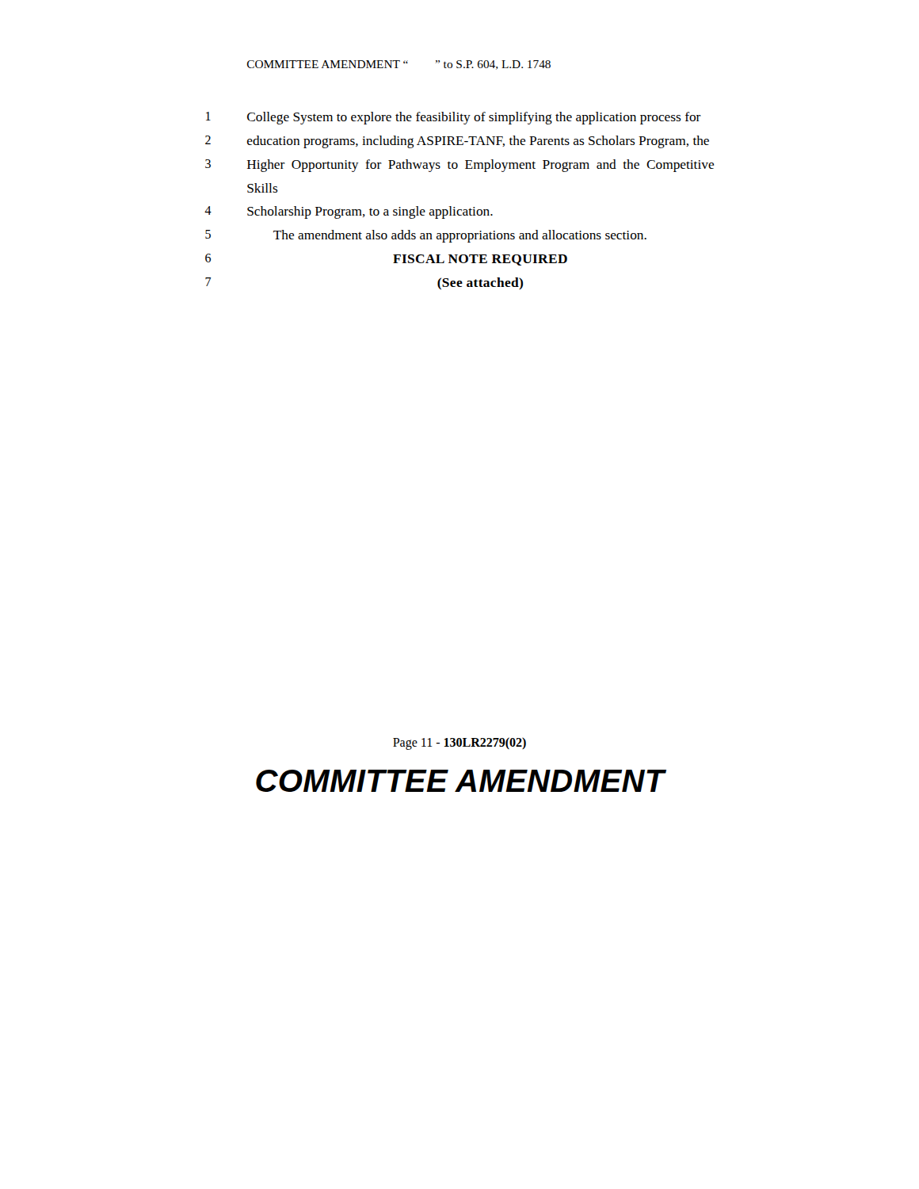COMMITTEE AMENDMENT “ ” to S.P. 604, L.D. 1748
| 1 | College System to explore the feasibility of simplifying the application process for |
| 2 | education programs, including ASPIRE-TANF, the Parents as Scholars Program, the |
| 3 | Higher Opportunity for Pathways to Employment Program and the Competitive Skills |
| 4 | Scholarship Program, to a single application. |
| 5 | The amendment also adds an appropriations and allocations section. |
| 6 | FISCAL NOTE REQUIRED |
| 7 | (See attached) |
Page 11 - 130LR2279(02)
COMMITTEE AMENDMENT